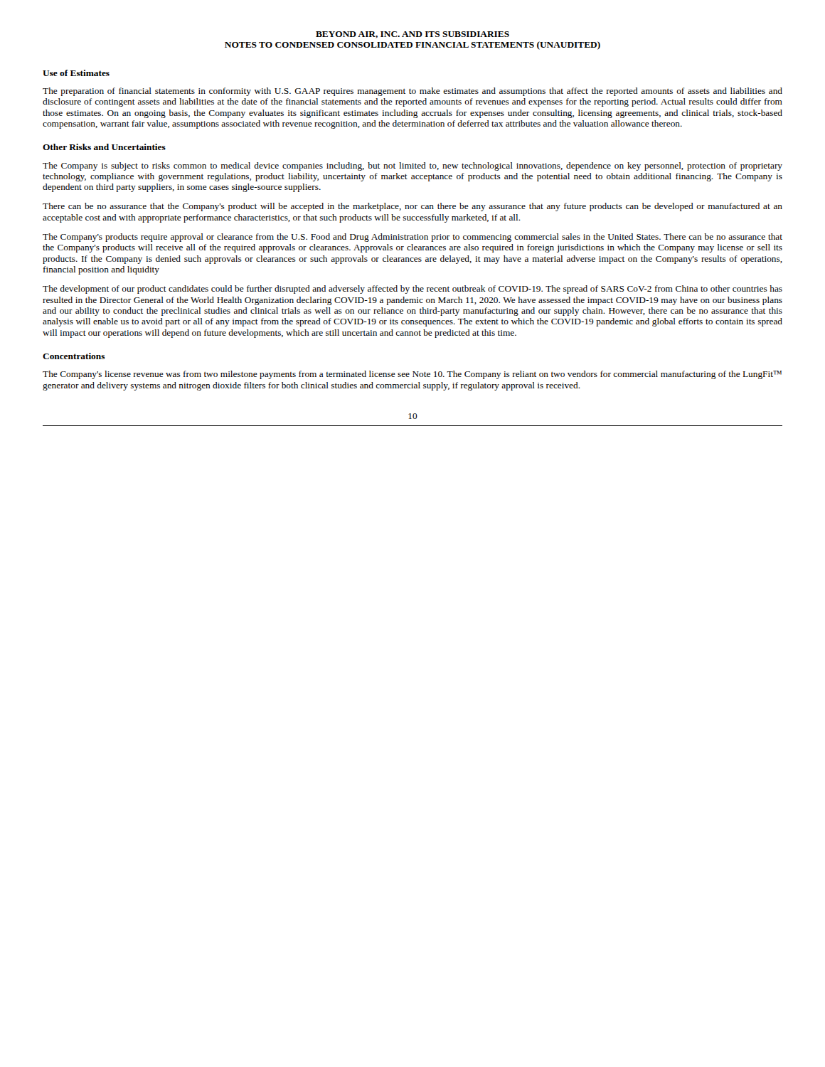BEYOND AIR, INC. AND ITS SUBSIDIARIES
NOTES TO CONDENSED CONSOLIDATED FINANCIAL STATEMENTS (UNAUDITED)
Use of Estimates
The preparation of financial statements in conformity with U.S. GAAP requires management to make estimates and assumptions that affect the reported amounts of assets and liabilities and disclosure of contingent assets and liabilities at the date of the financial statements and the reported amounts of revenues and expenses for the reporting period. Actual results could differ from those estimates. On an ongoing basis, the Company evaluates its significant estimates including accruals for expenses under consulting, licensing agreements, and clinical trials, stock-based compensation, warrant fair value, assumptions associated with revenue recognition, and the determination of deferred tax attributes and the valuation allowance thereon.
Other Risks and Uncertainties
The Company is subject to risks common to medical device companies including, but not limited to, new technological innovations, dependence on key personnel, protection of proprietary technology, compliance with government regulations, product liability, uncertainty of market acceptance of products and the potential need to obtain additional financing. The Company is dependent on third party suppliers, in some cases single-source suppliers.
There can be no assurance that the Company's product will be accepted in the marketplace, nor can there be any assurance that any future products can be developed or manufactured at an acceptable cost and with appropriate performance characteristics, or that such products will be successfully marketed, if at all.
The Company's products require approval or clearance from the U.S. Food and Drug Administration prior to commencing commercial sales in the United States. There can be no assurance that the Company's products will receive all of the required approvals or clearances. Approvals or clearances are also required in foreign jurisdictions in which the Company may license or sell its products. If the Company is denied such approvals or clearances or such approvals or clearances are delayed, it may have a material adverse impact on the Company's results of operations, financial position and liquidity
The development of our product candidates could be further disrupted and adversely affected by the recent outbreak of COVID-19. The spread of SARS CoV-2 from China to other countries has resulted in the Director General of the World Health Organization declaring COVID-19 a pandemic on March 11, 2020. We have assessed the impact COVID-19 may have on our business plans and our ability to conduct the preclinical studies and clinical trials as well as on our reliance on third-party manufacturing and our supply chain. However, there can be no assurance that this analysis will enable us to avoid part or all of any impact from the spread of COVID-19 or its consequences. The extent to which the COVID-19 pandemic and global efforts to contain its spread will impact our operations will depend on future developments, which are still uncertain and cannot be predicted at this time.
Concentrations
The Company's license revenue was from two milestone payments from a terminated license see Note 10. The Company is reliant on two vendors for commercial manufacturing of the LungFit™ generator and delivery systems and nitrogen dioxide filters for both clinical studies and commercial supply, if regulatory approval is received.
10